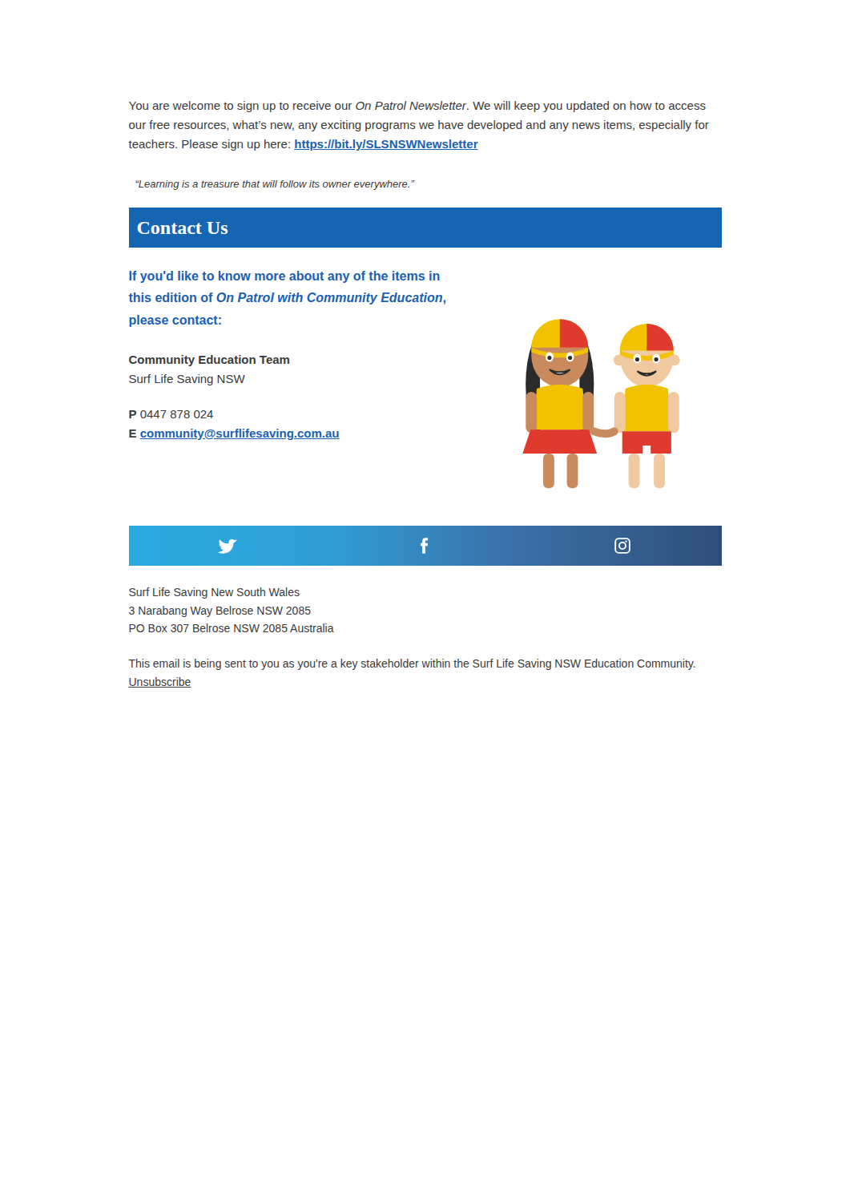You are welcome to sign up to receive our On Patrol Newsletter. We will keep you updated on how to access our free resources, what’s new, any exciting programs we have developed and any news items, especially for teachers. Please sign up here: https://bit.ly/SLSNSWNewsletter
“Learning is a treasure that will follow its owner everywhere.”
Contact Us
If you'd like to know more about any of the items in this edition of On Patrol with Community Education, please contact:
Community Education Team Surf Life Saving NSW
P 0447 878 024
E community@surflifesaving.com.au
Surf Life Saving New South Wales
3 Narabang Way Belrose NSW 2085
PO Box 307 Belrose NSW 2085 Australia
This email is being sent to you as you're a key stakeholder within the Surf Life Saving NSW Education Community.
Unsubscribe